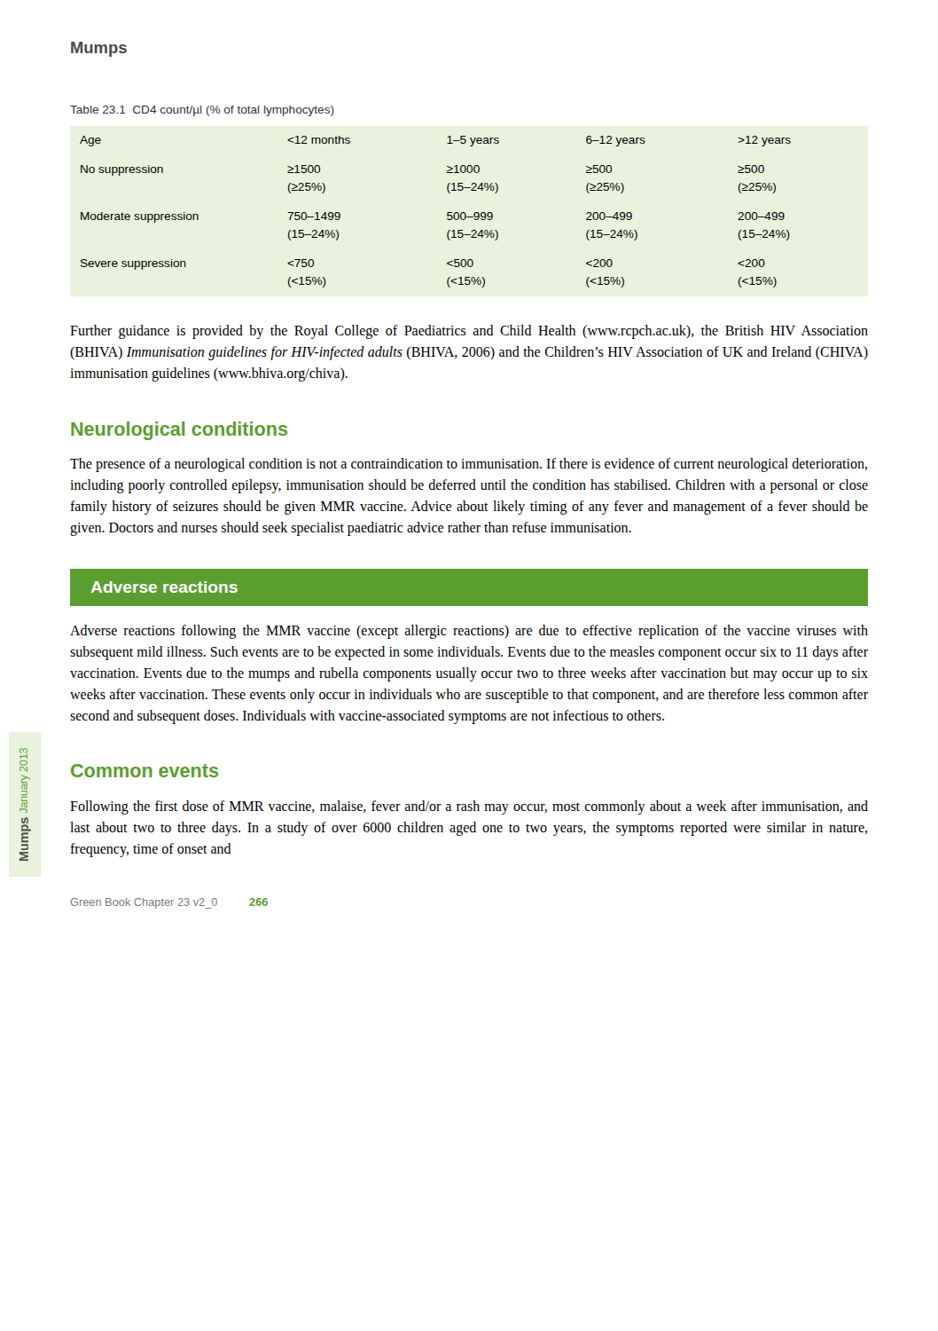Mumps January 2013
Mumps
Table 23.1 CD4 count/µl (% of total lymphocytes)
| Age | <12 months | 1–5 years | 6–12 years | >12 years |
| --- | --- | --- | --- | --- |
| No suppression | ≥1500 (≥25%) | ≥1000 (15–24%) | ≥500 (≥25%) | ≥500 (≥25%) |
| Moderate suppression | 750–1499 (15–24%) | 500–999 (15–24%) | 200–499 (15–24%) | 200–499 (15–24%) |
| Severe suppression | <750 (<15%) | <500 (<15%) | <200 (<15%) | <200 (<15%) |
Further guidance is provided by the Royal College of Paediatrics and Child Health (www.rcpch.ac.uk), the British HIV Association (BHIVA) Immunisation guidelines for HIV-infected adults (BHIVA, 2006) and the Children’s HIV Association of UK and Ireland (CHIVA) immunisation guidelines (www.bhiva.org/chiva).
Neurological conditions
The presence of a neurological condition is not a contraindication to immunisation. If there is evidence of current neurological deterioration, including poorly controlled epilepsy, immunisation should be deferred until the condition has stabilised. Children with a personal or close family history of seizures should be given MMR vaccine. Advice about likely timing of any fever and management of a fever should be given. Doctors and nurses should seek specialist paediatric advice rather than refuse immunisation.
Adverse reactions
Adverse reactions following the MMR vaccine (except allergic reactions) are due to effective replication of the vaccine viruses with subsequent mild illness. Such events are to be expected in some individuals. Events due to the measles component occur six to 11 days after vaccination. Events due to the mumps and rubella components usually occur two to three weeks after vaccination but may occur up to six weeks after vaccination. These events only occur in individuals who are susceptible to that component, and are therefore less common after second and subsequent doses. Individuals with vaccine-associated symptoms are not infectious to others.
Common events
Following the first dose of MMR vaccine, malaise, fever and/or a rash may occur, most commonly about a week after immunisation, and last about two to three days. In a study of over 6000 children aged one to two years, the symptoms reported were similar in nature, frequency, time of onset and
Green Book Chapter 23 v2_0 266